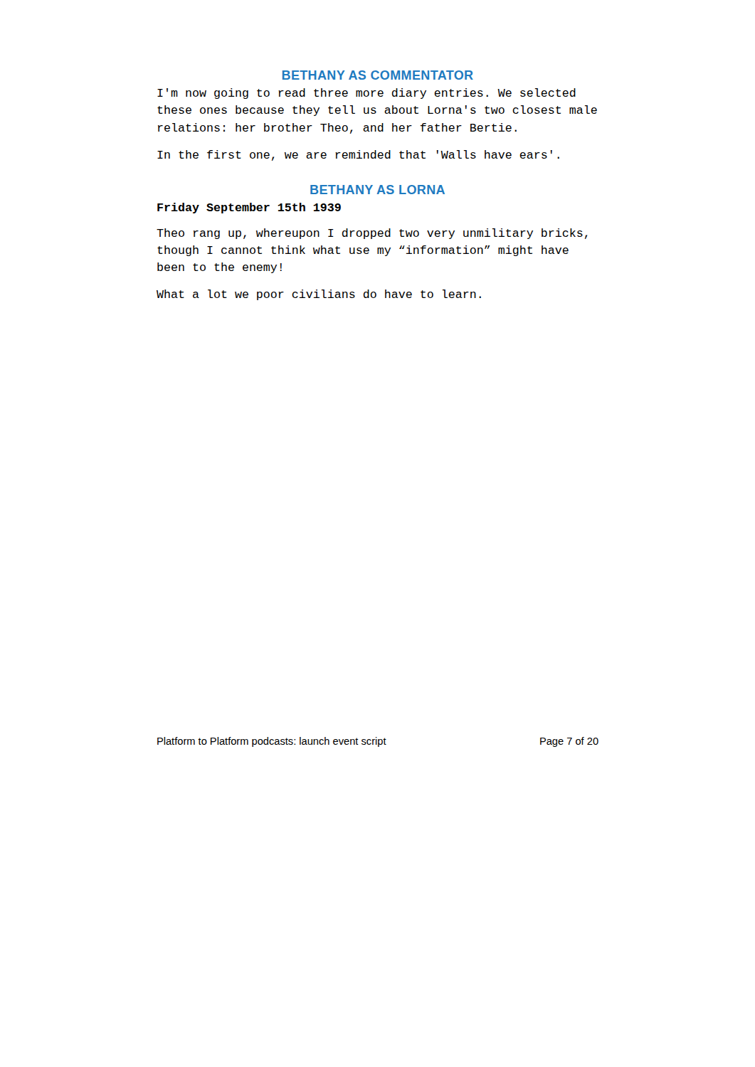BETHANY AS COMMENTATOR
I'm now going to read three more diary entries. We selected these ones because they tell us about Lorna's two closest male relations: her brother Theo, and her father Bertie.
In the first one, we are reminded that 'Walls have ears'.
BETHANY AS LORNA
Friday September 15th 1939
Theo rang up, whereupon I dropped two very unmilitary bricks, though I cannot think what use my “information” might have been to the enemy!
What a lot we poor civilians do have to learn.
Platform to Platform podcasts: launch event script
Page 7 of 20